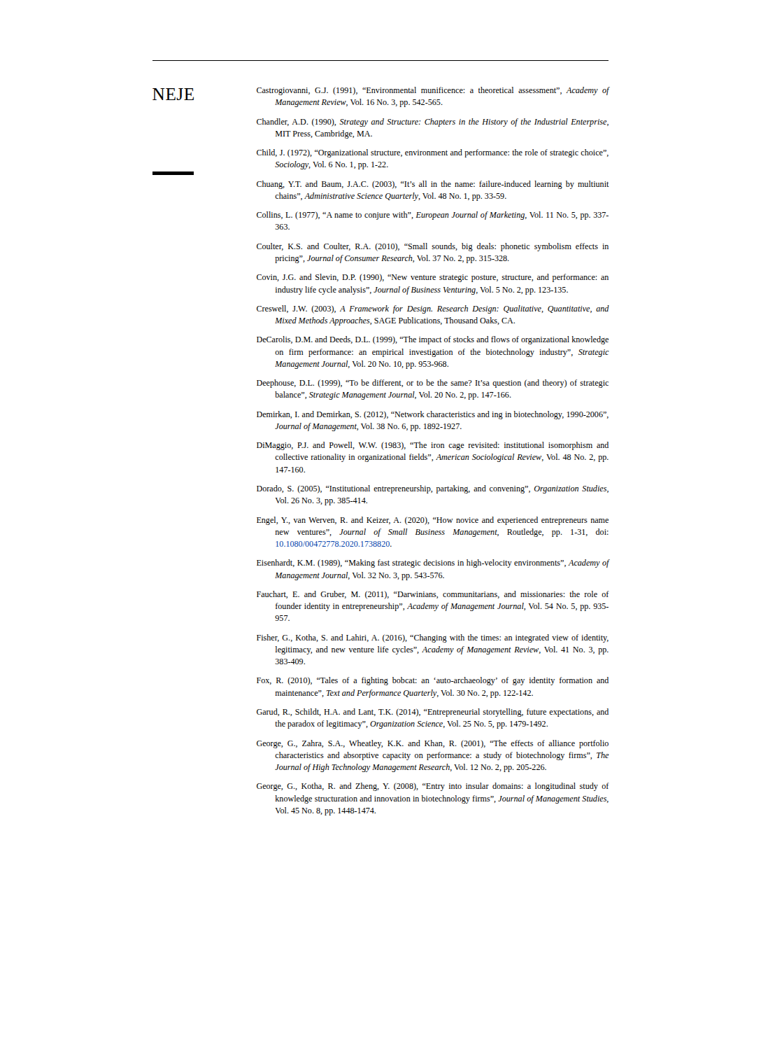NEJE
Castrogiovanni, G.J. (1991), “Environmental munificence: a theoretical assessment”, Academy of Management Review, Vol. 16 No. 3, pp. 542-565.
Chandler, A.D. (1990), Strategy and Structure: Chapters in the History of the Industrial Enterprise, MIT Press, Cambridge, MA.
Child, J. (1972), “Organizational structure, environment and performance: the role of strategic choice”, Sociology, Vol. 6 No. 1, pp. 1-22.
Chuang, Y.T. and Baum, J.A.C. (2003), “It’s all in the name: failure-induced learning by multiunit chains”, Administrative Science Quarterly, Vol. 48 No. 1, pp. 33-59.
Collins, L. (1977), “A name to conjure with”, European Journal of Marketing, Vol. 11 No. 5, pp. 337-363.
Coulter, K.S. and Coulter, R.A. (2010), “Small sounds, big deals: phonetic symbolism effects in pricing”, Journal of Consumer Research, Vol. 37 No. 2, pp. 315-328.
Covin, J.G. and Slevin, D.P. (1990), “New venture strategic posture, structure, and performance: an industry life cycle analysis”, Journal of Business Venturing, Vol. 5 No. 2, pp. 123-135.
Creswell, J.W. (2003), A Framework for Design. Research Design: Qualitative, Quantitative, and Mixed Methods Approaches, SAGE Publications, Thousand Oaks, CA.
DeCarolis, D.M. and Deeds, D.L. (1999), “The impact of stocks and flows of organizational knowledge on firm performance: an empirical investigation of the biotechnology industry”, Strategic Management Journal, Vol. 20 No. 10, pp. 953-968.
Deephouse, D.L. (1999), “To be different, or to be the same? It’sa question (and theory) of strategic balance”, Strategic Management Journal, Vol. 20 No. 2, pp. 147-166.
Demirkan, I. and Demirkan, S. (2012), “Network characteristics and ing in biotechnology, 1990-2006”, Journal of Management, Vol. 38 No. 6, pp. 1892-1927.
DiMaggio, P.J. and Powell, W.W. (1983), “The iron cage revisited: institutional isomorphism and collective rationality in organizational fields”, American Sociological Review, Vol. 48 No. 2, pp. 147-160.
Dorado, S. (2005), “Institutional entrepreneurship, partaking, and convening”, Organization Studies, Vol. 26 No. 3, pp. 385-414.
Engel, Y., van Werven, R. and Keizer, A. (2020), “How novice and experienced entrepreneurs name new ventures”, Journal of Small Business Management, Routledge, pp. 1-31, doi: 10.1080/00472778.2020.1738820.
Eisenhardt, K.M. (1989), “Making fast strategic decisions in high-velocity environments”, Academy of Management Journal, Vol. 32 No. 3, pp. 543-576.
Fauchart, E. and Gruber, M. (2011), “Darwinians, communitarians, and missionaries: the role of founder identity in entrepreneurship”, Academy of Management Journal, Vol. 54 No. 5, pp. 935-957.
Fisher, G., Kotha, S. and Lahiri, A. (2016), “Changing with the times: an integrated view of identity, legitimacy, and new venture life cycles”, Academy of Management Review, Vol. 41 No. 3, pp. 383-409.
Fox, R. (2010), “Tales of a fighting bobcat: an ‘auto-archaeology’ of gay identity formation and maintenance”, Text and Performance Quarterly, Vol. 30 No. 2, pp. 122-142.
Garud, R., Schildt, H.A. and Lant, T.K. (2014), “Entrepreneurial storytelling, future expectations, and the paradox of legitimacy”, Organization Science, Vol. 25 No. 5, pp. 1479-1492.
George, G., Zahra, S.A., Wheatley, K.K. and Khan, R. (2001), “The effects of alliance portfolio characteristics and absorptive capacity on performance: a study of biotechnology firms”, The Journal of High Technology Management Research, Vol. 12 No. 2, pp. 205-226.
George, G., Kotha, R. and Zheng, Y. (2008), “Entry into insular domains: a longitudinal study of knowledge structuration and innovation in biotechnology firms”, Journal of Management Studies, Vol. 45 No. 8, pp. 1448-1474.